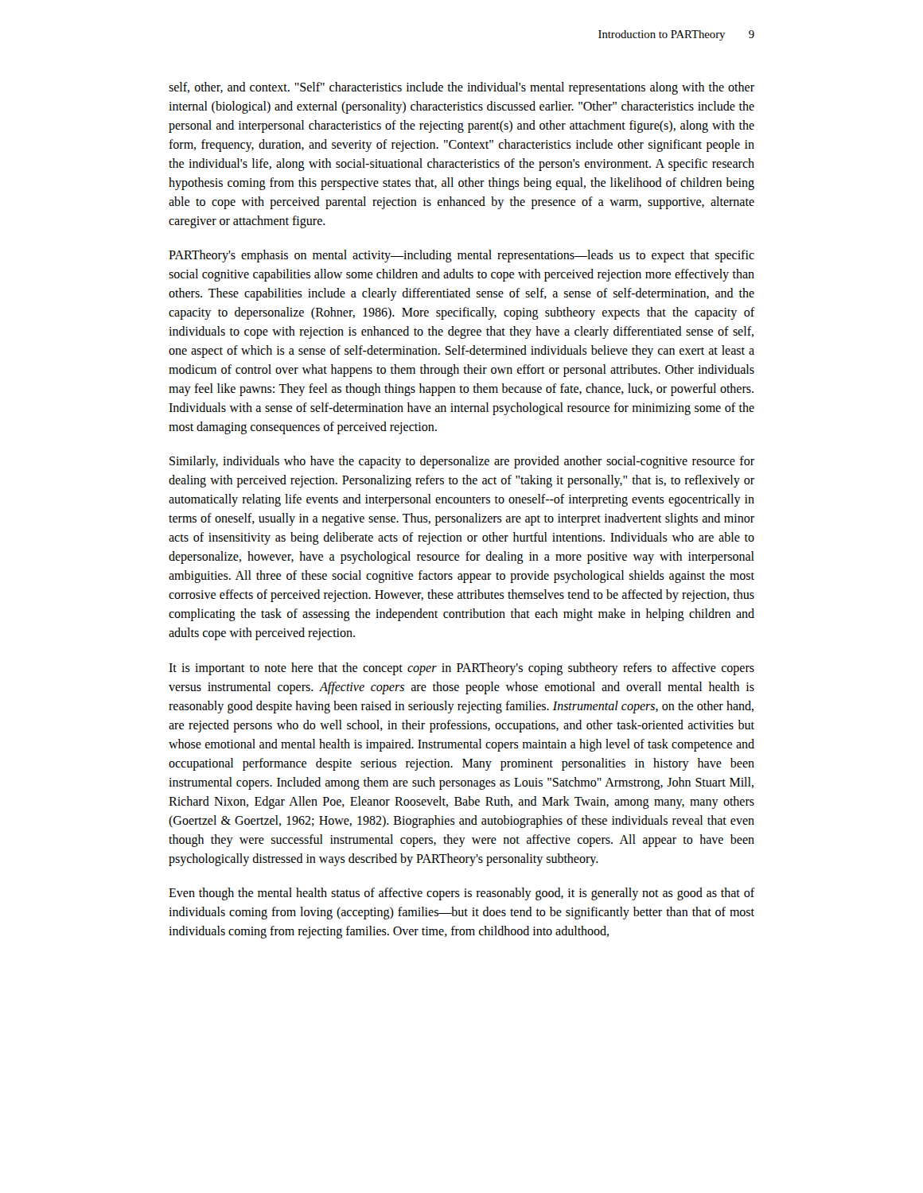Introduction to PARTheory 9
self, other, and context. "Self" characteristics include the individual's mental representations along with the other internal (biological) and external (personality) characteristics discussed earlier. "Other" characteristics include the personal and interpersonal characteristics of the rejecting parent(s) and other attachment figure(s), along with the form, frequency, duration, and severity of rejection. "Context" characteristics include other significant people in the individual's life, along with social-situational characteristics of the person's environment. A specific research hypothesis coming from this perspective states that, all other things being equal, the likelihood of children being able to cope with perceived parental rejection is enhanced by the presence of a warm, supportive, alternate caregiver or attachment figure.
PARTheory's emphasis on mental activity—including mental representations—leads us to expect that specific social cognitive capabilities allow some children and adults to cope with perceived rejection more effectively than others. These capabilities include a clearly differentiated sense of self, a sense of self-determination, and the capacity to depersonalize (Rohner, 1986). More specifically, coping subtheory expects that the capacity of individuals to cope with rejection is enhanced to the degree that they have a clearly differentiated sense of self, one aspect of which is a sense of self-determination. Self-determined individuals believe they can exert at least a modicum of control over what happens to them through their own effort or personal attributes. Other individuals may feel like pawns: They feel as though things happen to them because of fate, chance, luck, or powerful others. Individuals with a sense of self-determination have an internal psychological resource for minimizing some of the most damaging consequences of perceived rejection.
Similarly, individuals who have the capacity to depersonalize are provided another social-cognitive resource for dealing with perceived rejection. Personalizing refers to the act of "taking it personally," that is, to reflexively or automatically relating life events and interpersonal encounters to oneself--of interpreting events egocentrically in terms of oneself, usually in a negative sense. Thus, personalizers are apt to interpret inadvertent slights and minor acts of insensitivity as being deliberate acts of rejection or other hurtful intentions. Individuals who are able to depersonalize, however, have a psychological resource for dealing in a more positive way with interpersonal ambiguities. All three of these social cognitive factors appear to provide psychological shields against the most corrosive effects of perceived rejection. However, these attributes themselves tend to be affected by rejection, thus complicating the task of assessing the independent contribution that each might make in helping children and adults cope with perceived rejection.
It is important to note here that the concept coper in PARTheory's coping subtheory refers to affective copers versus instrumental copers. Affective copers are those people whose emotional and overall mental health is reasonably good despite having been raised in seriously rejecting families. Instrumental copers, on the other hand, are rejected persons who do well school, in their professions, occupations, and other task-oriented activities but whose emotional and mental health is impaired. Instrumental copers maintain a high level of task competence and occupational performance despite serious rejection. Many prominent personalities in history have been instrumental copers. Included among them are such personages as Louis "Satchmo" Armstrong, John Stuart Mill, Richard Nixon, Edgar Allen Poe, Eleanor Roosevelt, Babe Ruth, and Mark Twain, among many, many others (Goertzel & Goertzel, 1962; Howe, 1982). Biographies and autobiographies of these individuals reveal that even though they were successful instrumental copers, they were not affective copers. All appear to have been psychologically distressed in ways described by PARTheory's personality subtheory.
Even though the mental health status of affective copers is reasonably good, it is generally not as good as that of individuals coming from loving (accepting) families—but it does tend to be significantly better than that of most individuals coming from rejecting families. Over time, from childhood into adulthood,